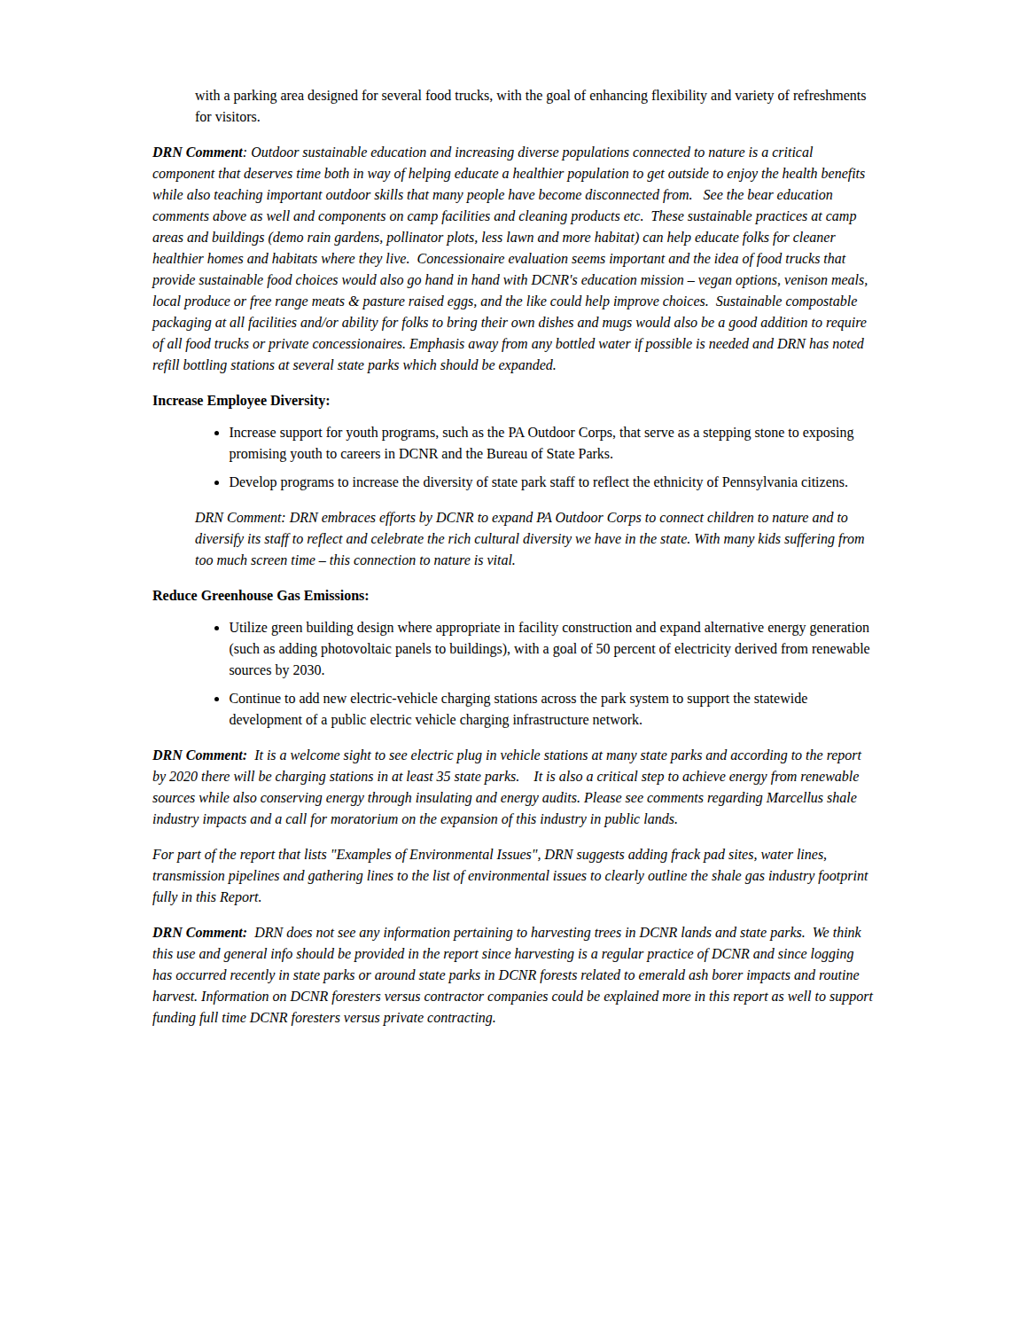with a parking area designed for several food trucks, with the goal of enhancing flexibility and variety of refreshments for visitors.
DRN Comment: Outdoor sustainable education and increasing diverse populations connected to nature is a critical component that deserves time both in way of helping educate a healthier population to get outside to enjoy the health benefits while also teaching important outdoor skills that many people have become disconnected from. See the bear education comments above as well and components on camp facilities and cleaning products etc. These sustainable practices at camp areas and buildings (demo rain gardens, pollinator plots, less lawn and more habitat) can help educate folks for cleaner healthier homes and habitats where they live. Concessionaire evaluation seems important and the idea of food trucks that provide sustainable food choices would also go hand in hand with DCNR's education mission – vegan options, venison meals, local produce or free range meats & pasture raised eggs, and the like could help improve choices. Sustainable compostable packaging at all facilities and/or ability for folks to bring their own dishes and mugs would also be a good addition to require of all food trucks or private concessionaires. Emphasis away from any bottled water if possible is needed and DRN has noted refill bottling stations at several state parks which should be expanded.
Increase Employee Diversity:
Increase support for youth programs, such as the PA Outdoor Corps, that serve as a stepping stone to exposing promising youth to careers in DCNR and the Bureau of State Parks.
Develop programs to increase the diversity of state park staff to reflect the ethnicity of Pennsylvania citizens.
DRN Comment: DRN embraces efforts by DCNR to expand PA Outdoor Corps to connect children to nature and to diversify its staff to reflect and celebrate the rich cultural diversity we have in the state. With many kids suffering from too much screen time – this connection to nature is vital.
Reduce Greenhouse Gas Emissions:
Utilize green building design where appropriate in facility construction and expand alternative energy generation (such as adding photovoltaic panels to buildings), with a goal of 50 percent of electricity derived from renewable sources by 2030.
Continue to add new electric-vehicle charging stations across the park system to support the statewide development of a public electric vehicle charging infrastructure network.
DRN Comment: It is a welcome sight to see electric plug in vehicle stations at many state parks and according to the report by 2020 there will be charging stations in at least 35 state parks. It is also a critical step to achieve energy from renewable sources while also conserving energy through insulating and energy audits. Please see comments regarding Marcellus shale industry impacts and a call for moratorium on the expansion of this industry in public lands.
For part of the report that lists "Examples of Environmental Issues", DRN suggests adding frack pad sites, water lines, transmission pipelines and gathering lines to the list of environmental issues to clearly outline the shale gas industry footprint fully in this Report.
DRN Comment: DRN does not see any information pertaining to harvesting trees in DCNR lands and state parks. We think this use and general info should be provided in the report since harvesting is a regular practice of DCNR and since logging has occurred recently in state parks or around state parks in DCNR forests related to emerald ash borer impacts and routine harvest. Information on DCNR foresters versus contractor companies could be explained more in this report as well to support funding full time DCNR foresters versus private contracting.